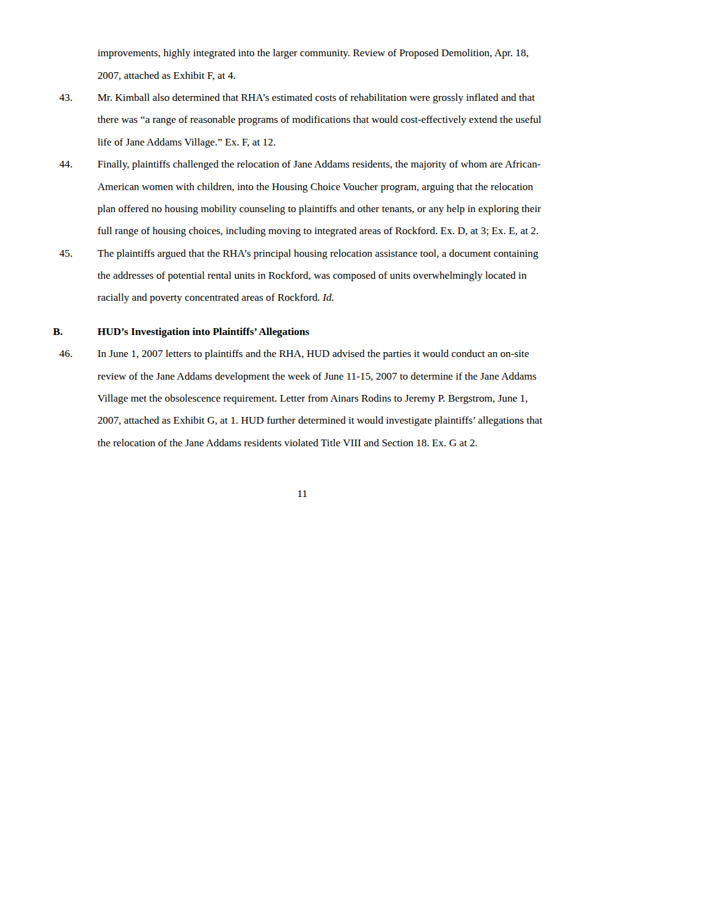improvements, highly integrated into the larger community. Review of Proposed Demolition, Apr. 18, 2007, attached as Exhibit F, at 4.
Mr. Kimball also determined that RHA’s estimated costs of rehabilitation were grossly inflated and that there was “a range of reasonable programs of modifications that would cost-effectively extend the useful life of Jane Addams Village.” Ex. F, at 12.
Finally, plaintiffs challenged the relocation of Jane Addams residents, the majority of whom are African-American women with children, into the Housing Choice Voucher program, arguing that the relocation plan offered no housing mobility counseling to plaintiffs and other tenants, or any help in exploring their full range of housing choices, including moving to integrated areas of Rockford. Ex. D, at 3; Ex. E, at 2.
The plaintiffs argued that the RHA’s principal housing relocation assistance tool, a document containing the addresses of potential rental units in Rockford, was composed of units overwhelmingly located in racially and poverty concentrated areas of Rockford. Id.
B. HUD’s Investigation into Plaintiffs’ Allegations
In June 1, 2007 letters to plaintiffs and the RHA, HUD advised the parties it would conduct an on-site review of the Jane Addams development the week of June 11-15, 2007 to determine if the Jane Addams Village met the obsolescence requirement. Letter from Ainars Rodins to Jeremy P. Bergstrom, June 1, 2007, attached as Exhibit G, at 1. HUD further determined it would investigate plaintiffs’ allegations that the relocation of the Jane Addams residents violated Title VIII and Section 18. Ex. G at 2.
11